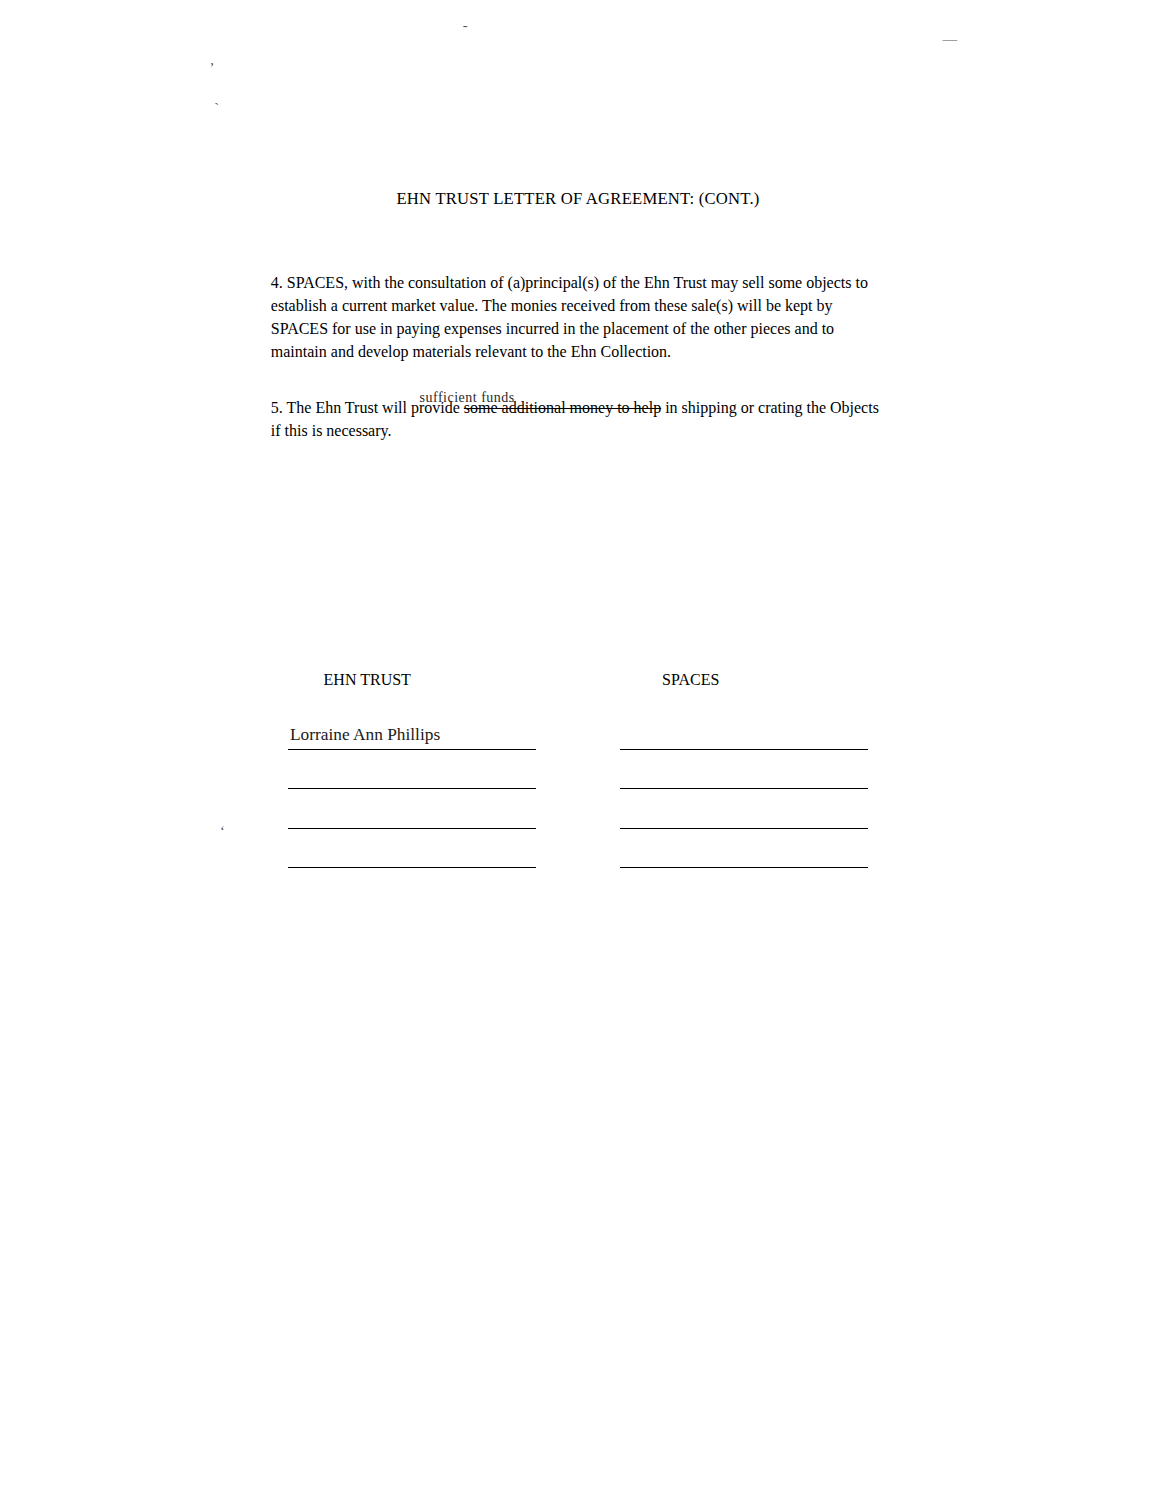, - — ` ‘
EHN TRUST LETTER OF AGREEMENT: (CONT.)
4. SPACES, with the consultation of (a)principal(s) of the Ehn Trust may sell some objects to establish a current market value. The monies received from these sale(s) will be kept by SPACES for use in paying expenses incurred in the placement of the other pieces and to maintain and develop materials relevant to the Ehn Collection.
sufficient funds
5. The Ehn Trust will provide some additional money to help in shipping or crating the Objects if this is necessary.
| EHN TRUST Lorraine Ann Phillips | | SPACES |